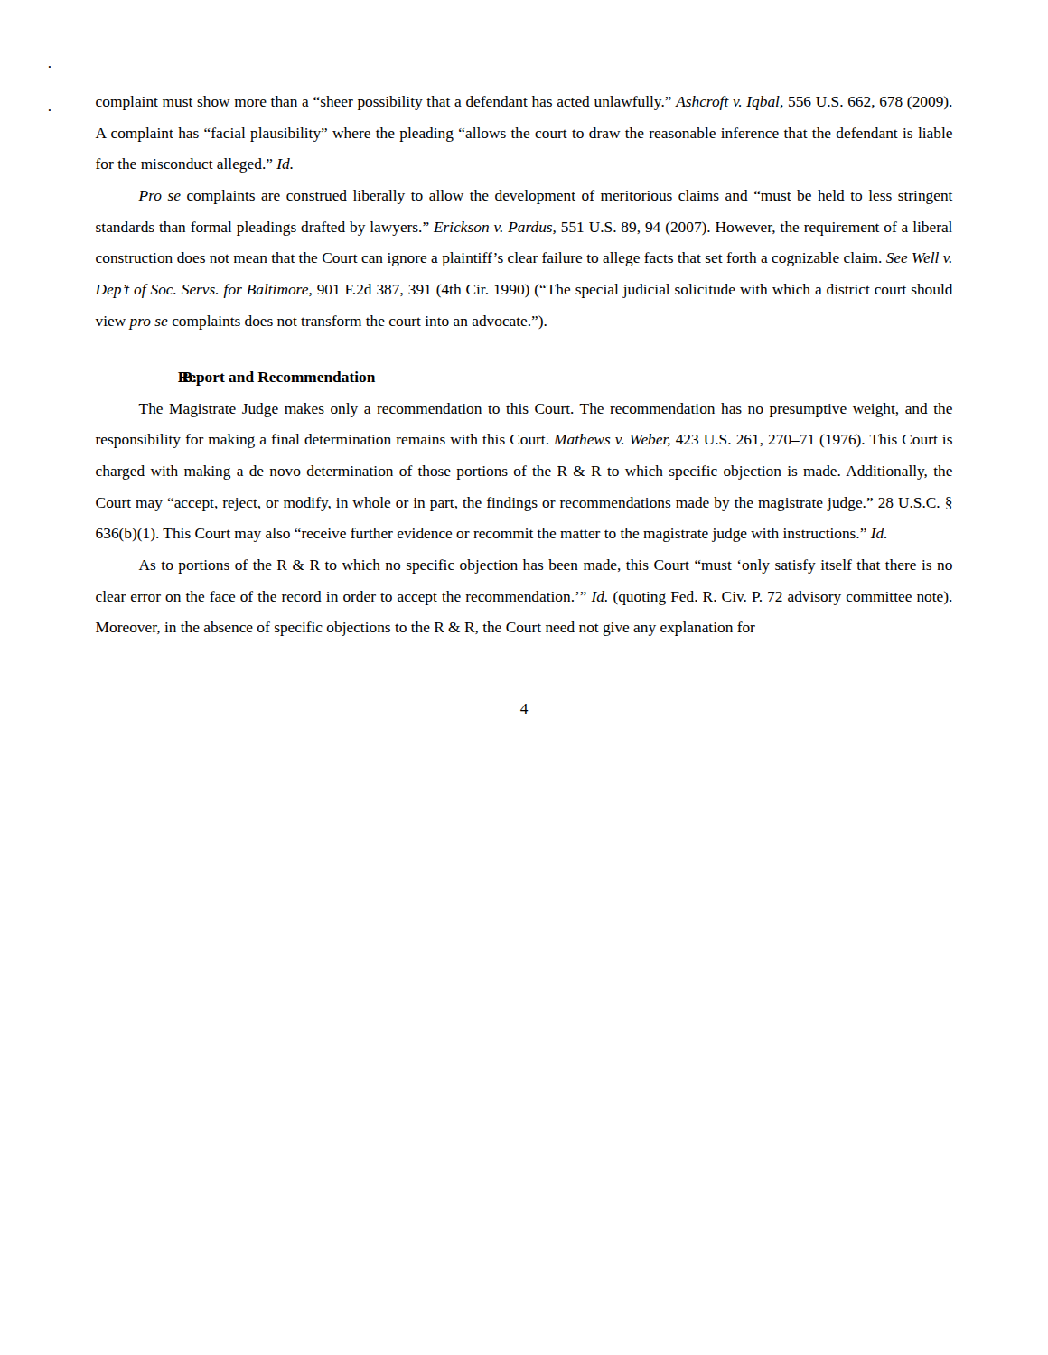. .
complaint must show more than a “sheer possibility that a defendant has acted unlawfully.” Ashcroft v. Iqbal, 556 U.S. 662, 678 (2009). A complaint has “facial plausibility” where the pleading “allows the court to draw the reasonable inference that the defendant is liable for the misconduct alleged.” Id.
Pro se complaints are construed liberally to allow the development of meritorious claims and “must be held to less stringent standards than formal pleadings drafted by lawyers.” Erickson v. Pardus, 551 U.S. 89, 94 (2007). However, the requirement of a liberal construction does not mean that the Court can ignore a plaintiff’s clear failure to allege facts that set forth a cognizable claim. See Well v. Dep’t of Soc. Servs. for Baltimore, 901 F.2d 387, 391 (4th Cir. 1990) (“The special judicial solicitude with which a district court should view pro se complaints does not transform the court into an advocate.”).
B. Report and Recommendation
The Magistrate Judge makes only a recommendation to this Court. The recommendation has no presumptive weight, and the responsibility for making a final determination remains with this Court. Mathews v. Weber, 423 U.S. 261, 270–71 (1976). This Court is charged with making a de novo determination of those portions of the R & R to which specific objection is made. Additionally, the Court may “accept, reject, or modify, in whole or in part, the findings or recommendations made by the magistrate judge.” 28 U.S.C. § 636(b)(1). This Court may also “receive further evidence or recommit the matter to the magistrate judge with instructions.” Id.
As to portions of the R & R to which no specific objection has been made, this Court “must ‘only satisfy itself that there is no clear error on the face of the record in order to accept the recommendation.’” Id. (quoting Fed. R. Civ. P. 72 advisory committee note). Moreover, in the absence of specific objections to the R & R, the Court need not give any explanation for
4